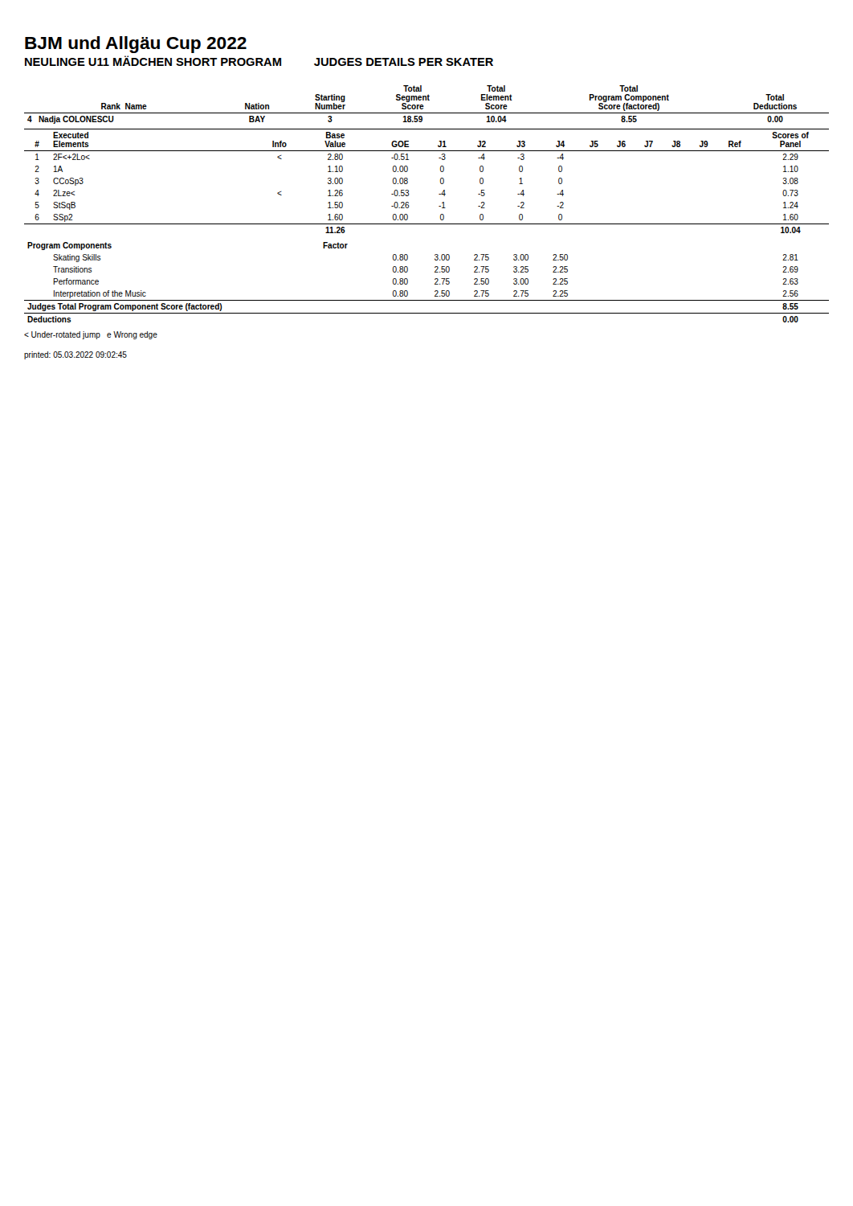BJM und Allgäu Cup 2022
NEULINGE U11 MÄDCHEN SHORT PROGRAM JUDGES DETAILS PER SKATER
| Rank Name | Nation | Starting Number | Total Segment Score | Total Element Score | Total Program Component Score (factored) | Total Deductions |
| --- | --- | --- | --- | --- | --- | --- |
| 4 Nadja COLONESCU | BAY | 3 | 18.59 | 10.04 | 8.55 | 0.00 |
| # | Executed Elements | Info | Base Value | GOE | J1 | J2 | J3 | J4 | J5 | J6 | J7 | J8 | J9 | Ref | Scores of Panel |
| --- | --- | --- | --- | --- | --- | --- | --- | --- | --- | --- | --- | --- | --- | --- | --- |
| 1 | 2F<+2Lo< | < | 2.80 | -0.51 | -3 | -4 | -3 | -4 | | | | | | | 2.29 |
| 2 | 1A | | 1.10 | 0.00 | 0 | 0 | 0 | 0 | | | | | | | 1.10 |
| 3 | CCoSp3 | | 3.00 | 0.08 | 0 | 0 | 1 | 0 | | | | | | | 3.08 |
| 4 | 2Lze< | < | 1.26 | -0.53 | -4 | -5 | -4 | -4 | | | | | | | 0.73 |
| 5 | StSqB | | 1.50 | -0.26 | -1 | -2 | -2 | -2 | | | | | | | 1.24 |
| 6 | SSp2 | | 1.60 | 0.00 | 0 | 0 | 0 | 0 | | | | | | | 1.60 |
| | | | 11.26 | | | | | | | | | | | | 10.04 |
| Program Components | Factor | | | | | | | | | | | | |
| | Skating Skills | | 0.80 | 3.00 | 2.75 | 3.00 | 2.50 | | | | | | | 2.81 |
| | Transitions | | 0.80 | 2.50 | 2.75 | 3.25 | 2.25 | | | | | | | 2.69 |
| | Performance | | 0.80 | 2.75 | 2.50 | 3.00 | 2.25 | | | | | | | 2.63 |
| | Interpretation of the Music | | 0.80 | 2.50 | 2.75 | 2.75 | 2.25 | | | | | | | 2.56 |
| Judges Total Program Component Score (factored) | | | | | | | | | | | | 8.55 |
| Deductions | | | | | | | | | | | | 0.00 |
< Under-rotated jump e Wrong edge
printed: 05.03.2022 09:02:45